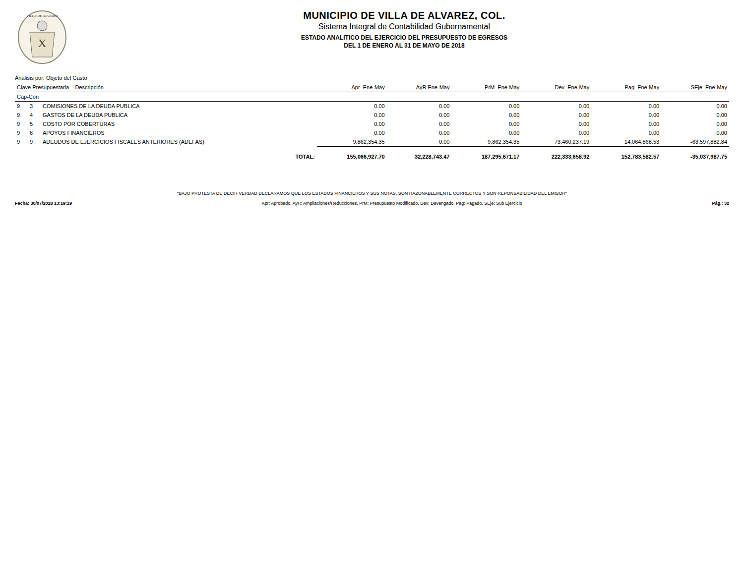MUNICIPIO DE VILLA DE ALVAREZ, COL.
Sistema Integral de Contabilidad Gubernamental
ESTADO ANALITICO DEL EJERCICIO DEL PRESUPUESTO DE EGRESOS
DEL 1 DE ENERO AL 31 DE MAYO DE 2018
Análisis por: Objeto del Gasto
| Clave Presupuestaria Descripción | Apr Ene-May | AyR Ene-May | PrM Ene-May | Dev Ene-May | Pag Ene-May | SEje Ene-May |
| --- | --- | --- | --- | --- | --- | --- |
| Cap-Con | | | | | | |
| 9 | 3 | COMISIONES DE LA DEUDA PUBLICA | 0.00 | 0.00 | 0.00 | 0.00 | 0.00 | 0.00 |
| 9 | 4 | GASTOS DE LA DEUDA PUBLICA | 0.00 | 0.00 | 0.00 | 0.00 | 0.00 | 0.00 |
| 9 | 5 | COSTO POR COBERTURAS | 0.00 | 0.00 | 0.00 | 0.00 | 0.00 | 0.00 |
| 9 | 6 | APOYOS FINANCIEROS | 0.00 | 0.00 | 0.00 | 0.00 | 0.00 | 0.00 |
| 9 | 9 | ADEUDOS DE EJERCICIOS FISCALES ANTERIORES (ADEFAS) | 9,862,354.35 | 0.00 | 9,862,354.35 | 73,460,237.19 | 14,064,868.53 | -63,597,882.84 |
| | TOTAL: | 155,066,927.70 | 32,228,743.47 | 187,295,671.17 | 222,333,658.92 | 152,783,582.57 | -35,037,987.75 |
"BAJO PROTESTA DE DECIR VERDAD DECLARAMOS QUE LOS ESTADOS FINANCIEROS Y SUS NOTAS, SON RAZONABLEMENTE CORRECTOS Y SON REPONSABILIDAD DEL EMISOR"
Fecha: 30/07/2018 13:19:19
Apr: Aprobado, AyR: Ampliaciones/Reducciones, PrM: Presupuesto Modificado, Dev: Devengado, Pag: Pagado, SEje: Sub Ejercicio
Pág.: 32